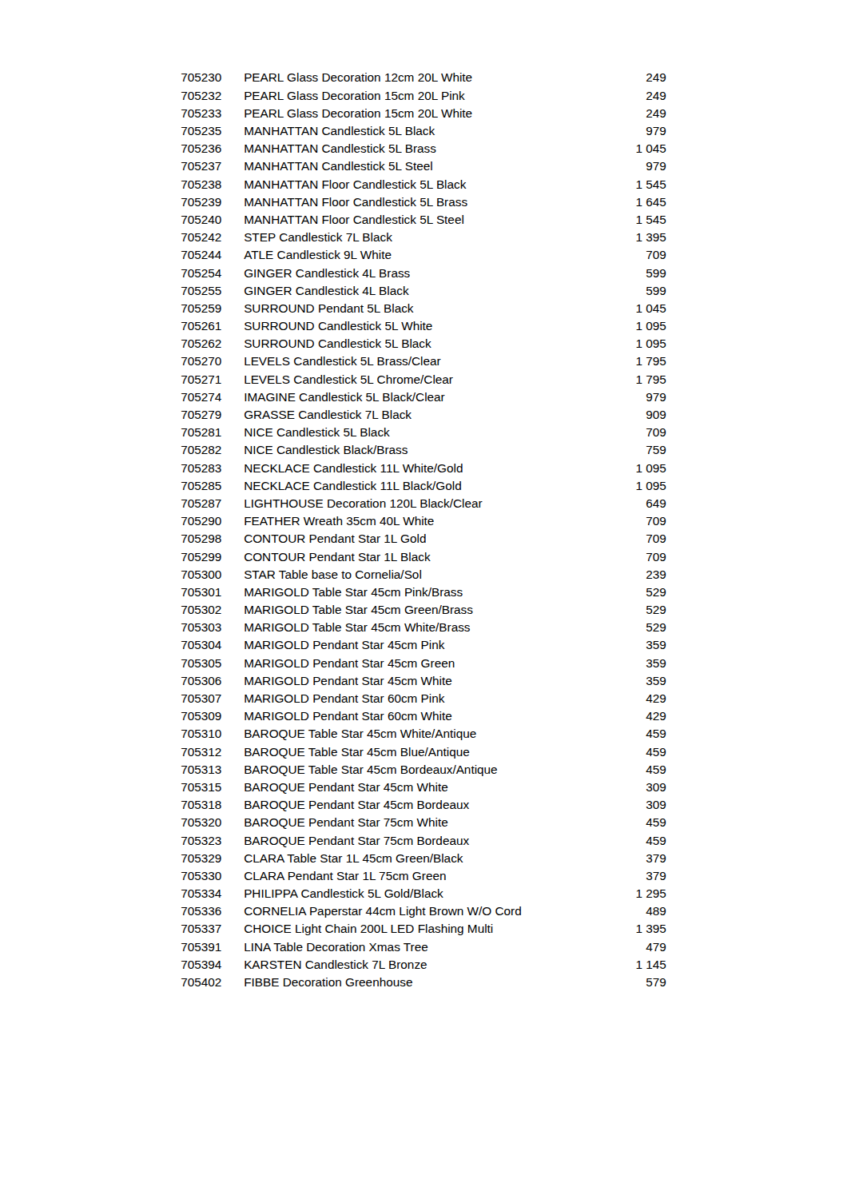| 705230 | PEARL Glass Decoration 12cm 20L White | 249 |
| 705232 | PEARL Glass Decoration 15cm 20L Pink | 249 |
| 705233 | PEARL Glass Decoration 15cm 20L White | 249 |
| 705235 | MANHATTAN Candlestick 5L Black | 979 |
| 705236 | MANHATTAN Candlestick 5L Brass | 1 045 |
| 705237 | MANHATTAN Candlestick 5L Steel | 979 |
| 705238 | MANHATTAN Floor Candlestick 5L Black | 1 545 |
| 705239 | MANHATTAN Floor Candlestick 5L Brass | 1 645 |
| 705240 | MANHATTAN Floor Candlestick 5L Steel | 1 545 |
| 705242 | STEP Candlestick 7L Black | 1 395 |
| 705244 | ATLE Candlestick 9L White | 709 |
| 705254 | GINGER Candlestick 4L Brass | 599 |
| 705255 | GINGER Candlestick 4L Black | 599 |
| 705259 | SURROUND Pendant 5L Black | 1 045 |
| 705261 | SURROUND Candlestick 5L White | 1 095 |
| 705262 | SURROUND Candlestick 5L Black | 1 095 |
| 705270 | LEVELS Candlestick 5L Brass/Clear | 1 795 |
| 705271 | LEVELS Candlestick 5L Chrome/Clear | 1 795 |
| 705274 | IMAGINE Candlestick 5L Black/Clear | 979 |
| 705279 | GRASSE Candlestick 7L Black | 909 |
| 705281 | NICE Candlestick 5L Black | 709 |
| 705282 | NICE Candlestick Black/Brass | 759 |
| 705283 | NECKLACE Candlestick 11L White/Gold | 1 095 |
| 705285 | NECKLACE Candlestick 11L Black/Gold | 1 095 |
| 705287 | LIGHTHOUSE Decoration 120L Black/Clear | 649 |
| 705290 | FEATHER Wreath 35cm 40L White | 709 |
| 705298 | CONTOUR Pendant Star 1L Gold | 709 |
| 705299 | CONTOUR Pendant Star 1L Black | 709 |
| 705300 | STAR Table base to Cornelia/Sol | 239 |
| 705301 | MARIGOLD Table Star 45cm Pink/Brass | 529 |
| 705302 | MARIGOLD Table Star 45cm Green/Brass | 529 |
| 705303 | MARIGOLD Table Star 45cm White/Brass | 529 |
| 705304 | MARIGOLD Pendant Star 45cm Pink | 359 |
| 705305 | MARIGOLD Pendant Star 45cm Green | 359 |
| 705306 | MARIGOLD Pendant Star 45cm White | 359 |
| 705307 | MARIGOLD Pendant Star 60cm Pink | 429 |
| 705309 | MARIGOLD Pendant Star 60cm White | 429 |
| 705310 | BAROQUE Table Star 45cm White/Antique | 459 |
| 705312 | BAROQUE Table Star 45cm Blue/Antique | 459 |
| 705313 | BAROQUE Table Star 45cm Bordeaux/Antique | 459 |
| 705315 | BAROQUE Pendant Star 45cm White | 309 |
| 705318 | BAROQUE Pendant Star 45cm Bordeaux | 309 |
| 705320 | BAROQUE Pendant Star 75cm White | 459 |
| 705323 | BAROQUE Pendant Star 75cm Bordeaux | 459 |
| 705329 | CLARA Table Star 1L 45cm Green/Black | 379 |
| 705330 | CLARA Pendant Star 1L 75cm Green | 379 |
| 705334 | PHILIPPA Candlestick 5L Gold/Black | 1 295 |
| 705336 | CORNELIA Paperstar 44cm Light Brown W/O Cord | 489 |
| 705337 | CHOICE Light Chain 200L LED Flashing Multi | 1 395 |
| 705391 | LINA Table Decoration Xmas Tree | 479 |
| 705394 | KARSTEN Candlestick 7L Bronze | 1 145 |
| 705402 | FIBBE Decoration Greenhouse | 579 |